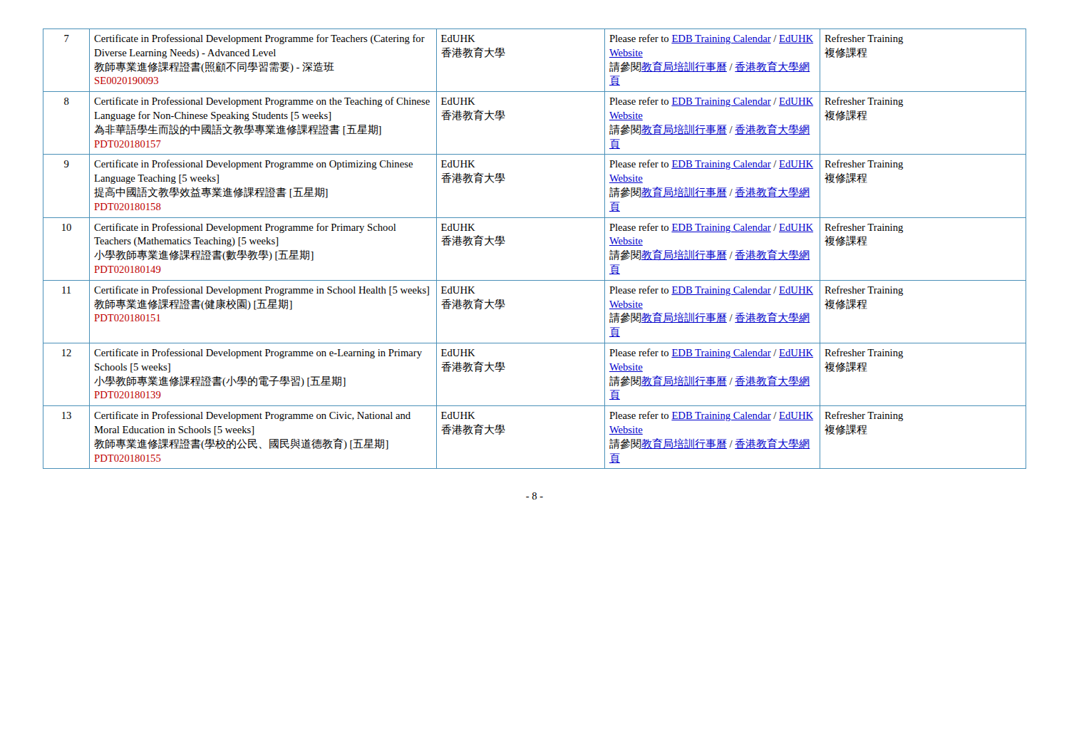| 7 | Certificate in Professional Development Programme for Teachers (Catering for Diverse Learning Needs) - Advanced Level 教師專業進修課程證書(照顧不同學習需要) - 深造班 SE0020190093 | EdUHK 香港教育大學 | Please refer to EDB Training Calendar / EdUHK Website 請參閱 教育局培訓行事曆 / 香港教育大學網頁 | Refresher Training 複修課程 |
| 8 | Certificate in Professional Development Programme on the Teaching of Chinese Language for Non-Chinese Speaking Students [5 weeks] 為非華語學生而設的中國語文教學專業進修課程證書 [五星期] PDT020180157 | EdUHK 香港教育大學 | Please refer to EDB Training Calendar / EdUHK Website 請參閱 教育局培訓行事曆 / 香港教育大學網頁 | Refresher Training 複修課程 |
| 9 | Certificate in Professional Development Programme on Optimizing Chinese Language Teaching [5 weeks] 提高中國語文教學效益專業進修課程證書 [五星期] PDT020180158 | EdUHK 香港教育大學 | Please refer to EDB Training Calendar / EdUHK Website 請參閱 教育局培訓行事曆 / 香港教育大學網頁 | Refresher Training 複修課程 |
| 10 | Certificate in Professional Development Programme for Primary School Teachers (Mathematics Teaching) [5 weeks] 小學教師專業進修課程證書(數學教學) [五星期] PDT020180149 | EdUHK 香港教育大學 | Please refer to EDB Training Calendar / EdUHK Website 請參閱 教育局培訓行事曆 / 香港教育大學網頁 | Refresher Training 複修課程 |
| 11 | Certificate in Professional Development Programme in School Health [5 weeks] 教師專業進修課程證書(健康校園) [五星期] PDT020180151 | EdUHK 香港教育大學 | Please refer to EDB Training Calendar / EdUHK Website 請參閱 教育局培訓行事曆 / 香港教育大學網頁 | Refresher Training 複修課程 |
| 12 | Certificate in Professional Development Programme on e-Learning in Primary Schools [5 weeks] 小學教師專業進修課程證書(小學的電子學習) [五星期] PDT020180139 | EdUHK 香港教育大學 | Please refer to EDB Training Calendar / EdUHK Website 請參閱 教育局培訓行事曆 / 香港教育大學網頁 | Refresher Training 複修課程 |
| 13 | Certificate in Professional Development Programme on Civic, National and Moral Education in Schools [5 weeks] 教師專業進修課程證書(學校的公民、國民與道德教育) [五星期] PDT020180155 | EdUHK 香港教育大學 | Please refer to EDB Training Calendar / EdUHK Website 請參閱 教育局培訓行事曆 / 香港教育大學網頁 | Refresher Training 複修課程 |
- 8 -